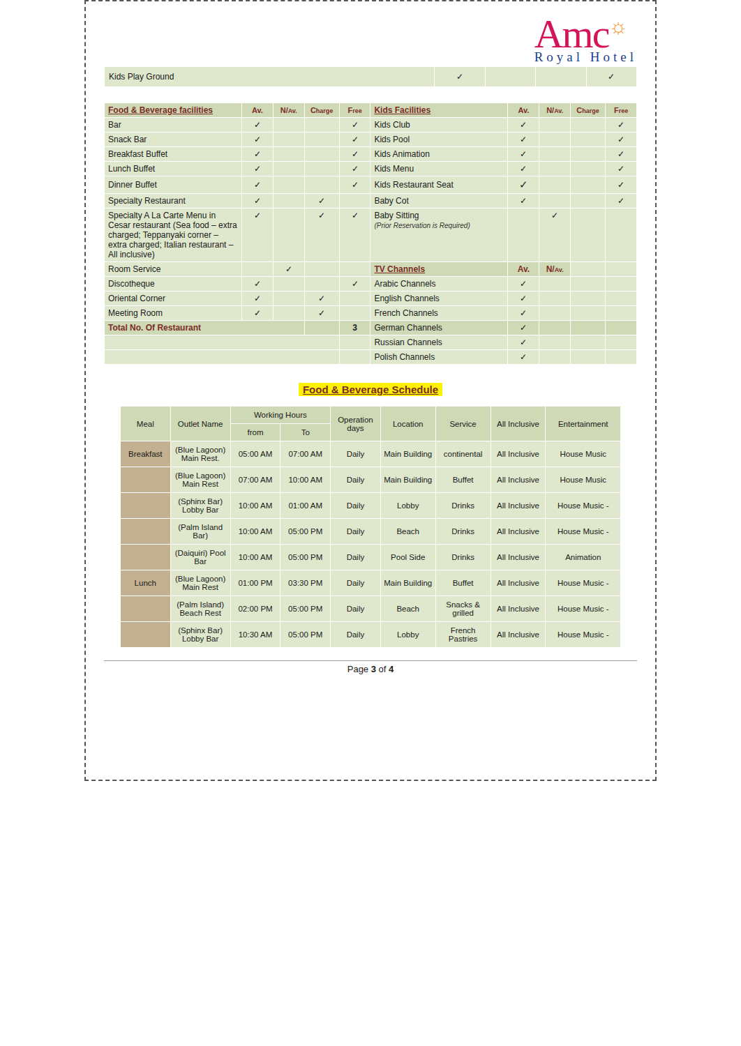Amc☼
Royal Hotel
| Kids Play Ground | ✓ | | | ✓ |
| Food & Beverage facilities | Av. | N/ Av. | C harge | F ree | Kids Facilities | Av. | N/ Av. | C harge | F ree |
| --- | --- | --- | --- | --- | --- | --- | --- | --- | --- |
| Bar | ✓ | | | ✓ | Kids Club | ✓ | | | ✓ |
| Snack Bar | ✓ | | | ✓ | Kids Pool | ✓ | | | ✓ |
| Breakfast Buffet | ✓ | | | ✓ | Kids Animation | ✓ | | | ✓ |
| Lunch Buffet | ✓ | | | ✓ | Kids Menu | ✓ | | | ✓ |
| Dinner Buffet | ✓ | | | ✓ | Kids Restaurant Seat | ✓ | | | ✓ |
| Specialty Restaurant | ✓ | | ✓ | | Baby Cot | ✓ | | | ✓ |
| Specialty A La Carte Menu in Cesar restaurant (Sea food – extra charged; Teppanyaki corner – extra charged; Italian restaurant – All inclusive) | ✓ | | ✓ | ✓ | Baby Sitting (Prior Reservation is Required) | | ✓ | | |
| Room Service | | ✓ | | | TV Channels | Av. | N/ Av. | | |
| Discotheque | ✓ | | | ✓ | Arabic Channels | ✓ | | | |
| Oriental Corner | ✓ | | ✓ | | English Channels | ✓ | | | |
| Meeting Room | ✓ | | ✓ | | French Channels | ✓ | | | |
| Total No. Of Restaurant | | 3 | German Channels | ✓ | | | |
| | | Russian Channels | ✓ | | | |
| | | Polish Channels | ✓ | | | |
Food & Beverage Schedule
| Meal | Outlet Name | Working Hours | Operation days | Location | Service | All Inclusive | Entertainment |
| --- | --- | --- | --- | --- | --- | --- | --- |
| from | To |
| Breakfast | (Blue Lagoon) Main Rest. | 05:00 AM | 07:00 AM | Daily | Main Building | continental | All Inclusive | House Music |
| | (Blue Lagoon) Main Rest | 07:00 AM | 10:00 AM | Daily | Main Building | Buffet | All Inclusive | House Music |
| | (Sphinx Bar) Lobby Bar | 10:00 AM | 01:00 AM | Daily | Lobby | Drinks | All Inclusive | House Music - |
| | (Palm Island Bar) | 10:00 AM | 05:00 PM | Daily | Beach | Drinks | All Inclusive | House Music - |
| | (Daiquiri) Pool Bar | 10:00 AM | 05:00 PM | Daily | Pool Side | Drinks | All Inclusive | Animation |
| Lunch | (Blue Lagoon) Main Rest | 01:00 PM | 03:30 PM | Daily | Main Building | Buffet | All Inclusive | House Music - |
| | (Palm Island) Beach Rest | 02:00 PM | 05:00 PM | Daily | Beach | Snacks & grilled | All Inclusive | House Music - |
| | (Sphinx Bar) Lobby Bar | 10:30 AM | 05:00 PM | Daily | Lobby | French Pastries | All Inclusive | House Music - |
Page 3 of 4